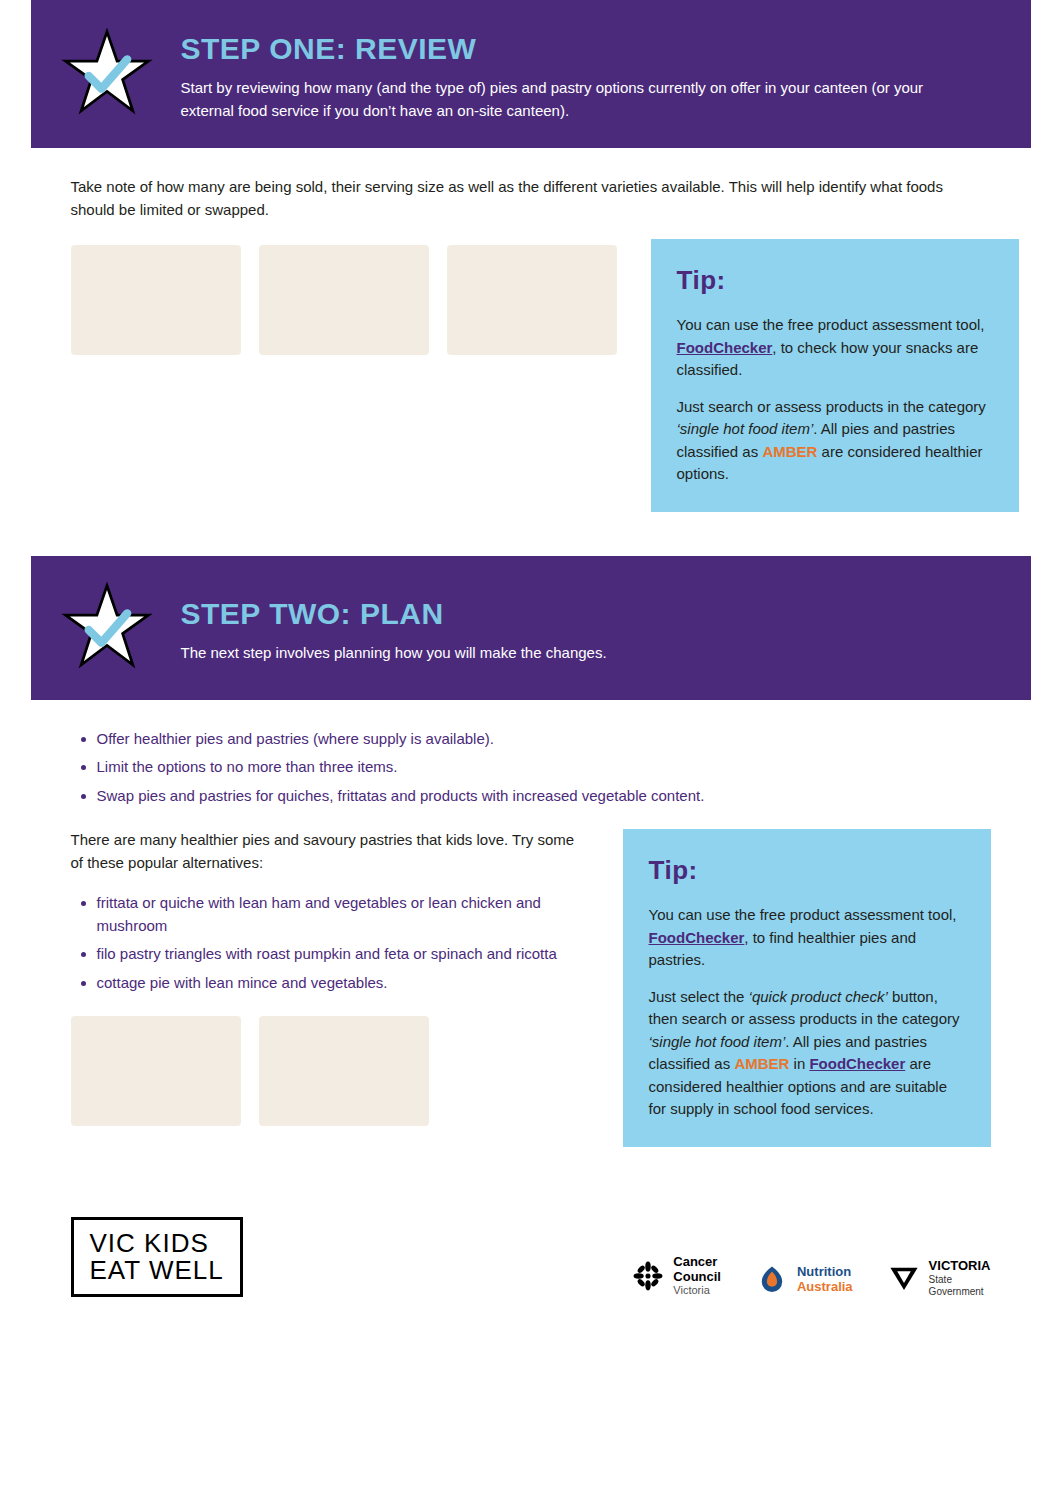Step One: Review
Start by reviewing how many (and the type of) pies and pastry options currently on offer in your canteen (or your external food service if you don’t have an on-site canteen).
Take note of how many are being sold, their serving size as well as the different varieties available. This will help identify what foods should be limited or swapped.
Tip:
You can use the free product assessment tool, FoodChecker, to check how your snacks are classified.
Just search or assess products in the category ‘single hot food item’. All pies and pastries classified as AMBER are considered healthier options.
Step Two: Plan
The next step involves planning how you will make the changes.
Offer healthier pies and pastries (where supply is available).
Limit the options to no more than three items.
Swap pies and pastries for quiches, frittatas and products with increased vegetable content.
There are many healthier pies and savoury pastries that kids love. Try some of these popular alternatives:
frittata or quiche with lean ham and vegetables or lean chicken and mushroom
filo pastry triangles with roast pumpkin and feta or spinach and ricotta
cottage pie with lean mince and vegetables.
Tip:
You can use the free product assessment tool, FoodChecker, to find healthier pies and pastries.
Just select the ‘quick product check’ button, then search or assess products in the category ‘single hot food item’. All pies and pastries classified as AMBER in FoodChecker are considered healthier options and are suitable for supply in school food services.
Vic Kids
Eat Well
Cancer
CouncilVictoria
Nutrition
Australia
VICTORIAState
Government